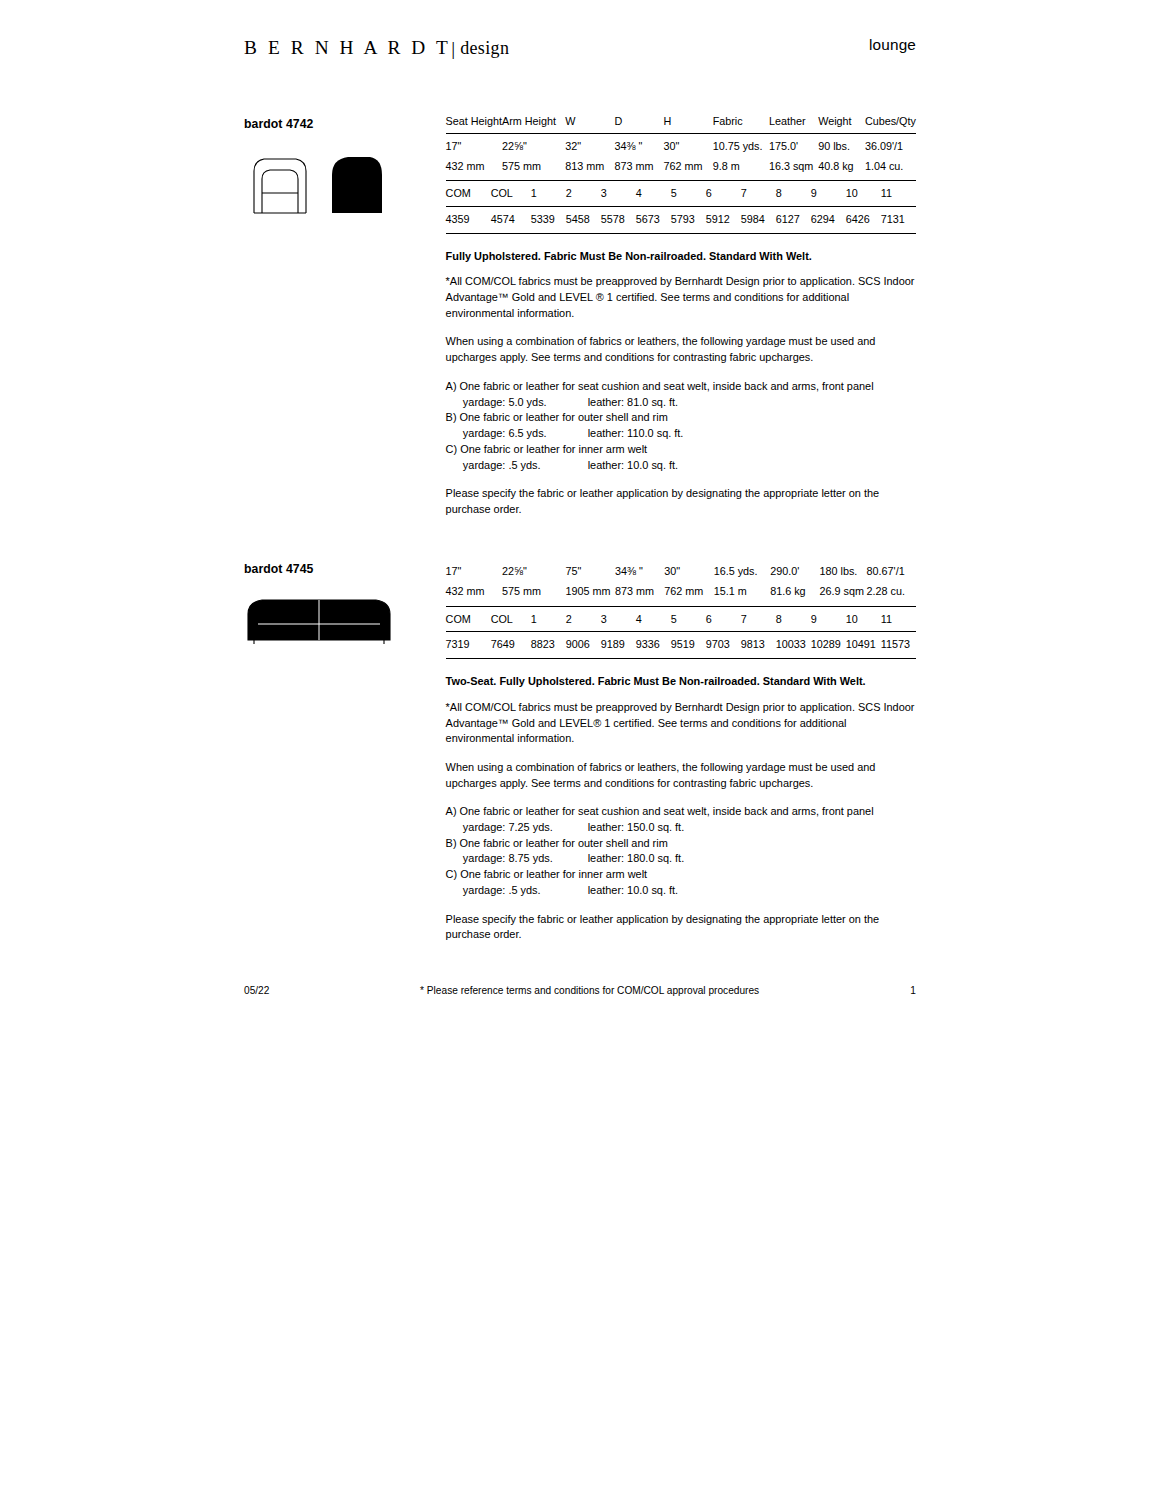B E R N H A R D T|design
lounge
bardot 4742
| Seat Height | Arm Height | W | D | H | Fabric | Leather | Weight | Cubes/Qty |
| --- | --- | --- | --- | --- | --- | --- | --- | --- |
| 17" | 22⅝" | 32" | 34⅜ " | 30" | 10.75 yds. | 175.0' | 90 lbs. | 36.09'/1 |
| 432 mm | 575 mm | 813 mm | 873 mm | 762 mm | 9.8 m | 16.3 sqm | 40.8 kg | 1.04 cu. |
| COM | COL | 1 | 2 | 3 | 4 | 5 | 6 | 7 | 8 | 9 | 10 | 11 |
| 4359 | 4574 | 5339 | 5458 | 5578 | 5673 | 5793 | 5912 | 5984 | 6127 | 6294 | 6426 | 7131 |
Fully Upholstered. Fabric Must Be Non-railroaded. Standard With Welt.
*All COM/COL fabrics must be preapproved by Bernhardt Design prior to application. SCS Indoor Advantage™ Gold and LEVEL ® 1 certified. See terms and conditions for additional environmental information.
When using a combination of fabrics or leathers, the following yardage must be used and upcharges apply. See terms and conditions for contrasting fabric upcharges.
A) One fabric or leather for seat cushion and seat welt, inside back and arms, front panel yardage: 5.0 yds. leather: 81.0 sq. ft. B) One fabric or leather for outer shell and rim yardage: 6.5 yds. leather: 110.0 sq. ft. C) One fabric or leather for inner arm welt yardage: .5 yds. leather: 10.0 sq. ft.
Please specify the fabric or leather application by designating the appropriate letter on the purchase order.
bardot 4745
| 17" | 22⅝" | 75" | 34⅜ " | 30" | 16.5 yds. | 290.0' | 180 lbs. | 80.67'/1 |
| 432 mm | 575 mm | 1905 mm | 873 mm | 762 mm | 15.1 m | 81.6 kg | 26.9 sqm | 2.28 cu. |
| COM | COL | 1 | 2 | 3 | 4 | 5 | 6 | 7 | 8 | 9 | 10 | 11 |
| 7319 | 7649 | 8823 | 9006 | 9189 | 9336 | 9519 | 9703 | 9813 | 10033 | 10289 | 10491 | 11573 |
Two-Seat. Fully Upholstered. Fabric Must Be Non-railroaded. Standard With Welt.
*All COM/COL fabrics must be preapproved by Bernhardt Design prior to application. SCS Indoor Advantage™ Gold and LEVEL® 1 certified. See terms and conditions for additional environmental information.
When using a combination of fabrics or leathers, the following yardage must be used and upcharges apply. See terms and conditions for contrasting fabric upcharges.
A) One fabric or leather for seat cushion and seat welt, inside back and arms, front panel yardage: 7.25 yds. leather: 150.0 sq. ft. B) One fabric or leather for outer shell and rim yardage: 8.75 yds. leather: 180.0 sq. ft. C) One fabric or leather for inner arm welt yardage: .5 yds. leather: 10.0 sq. ft.
Please specify the fabric or leather application by designating the appropriate letter on the purchase order.
05/22
* Please reference terms and conditions for COM/COL approval procedures
1